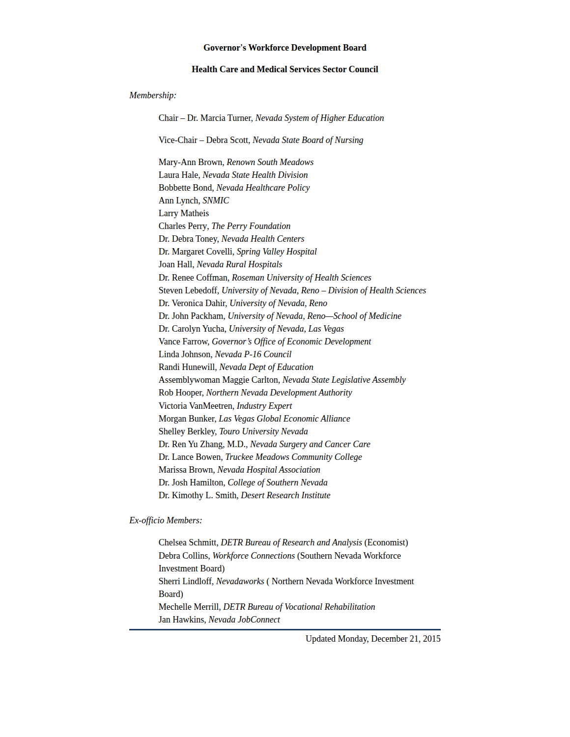Governor's Workforce Development Board
Health Care and Medical Services Sector Council
Membership:
Chair – Dr. Marcia Turner, Nevada System of Higher Education
Vice-Chair – Debra Scott, Nevada State Board of Nursing
Mary-Ann Brown, Renown South Meadows
Laura Hale, Nevada State Health Division
Bobbette Bond, Nevada Healthcare Policy
Ann Lynch, SNMIC
Larry Matheis
Charles Perry, The Perry Foundation
Dr. Debra Toney, Nevada Health Centers
Dr. Margaret Covelli, Spring Valley Hospital
Joan Hall, Nevada Rural Hospitals
Dr. Renee Coffman, Roseman University of Health Sciences
Steven Lebedoff, University of Nevada, Reno – Division of Health Sciences
Dr. Veronica Dahir, University of Nevada, Reno
Dr. John Packham, University of Nevada, Reno—School of Medicine
Dr. Carolyn Yucha, University of Nevada, Las Vegas
Vance Farrow, Governor’s Office of Economic Development
Linda Johnson, Nevada P-16 Council
Randi Hunewill, Nevada Dept of Education
Assemblywoman Maggie Carlton, Nevada State Legislative Assembly
Rob Hooper, Northern Nevada Development Authority
Victoria VanMeetren, Industry Expert
Morgan Bunker, Las Vegas Global Economic Alliance
Shelley Berkley, Touro University Nevada
Dr. Ren Yu Zhang, M.D., Nevada Surgery and Cancer Care
Dr. Lance Bowen, Truckee Meadows Community College
Marissa Brown, Nevada Hospital Association
Dr. Josh Hamilton, College of Southern Nevada
Dr. Kimothy L. Smith, Desert Research Institute
Ex-officio Members:
Chelsea Schmitt, DETR Bureau of Research and Analysis (Economist)
Debra Collins, Workforce Connections (Southern Nevada Workforce Investment Board)
Sherri Lindloff, Nevadaworks ( Northern Nevada Workforce Investment Board)
Mechelle Merrill, DETR Bureau of Vocational Rehabilitation
Jan Hawkins, Nevada JobConnect
Updated Monday, December 21, 2015